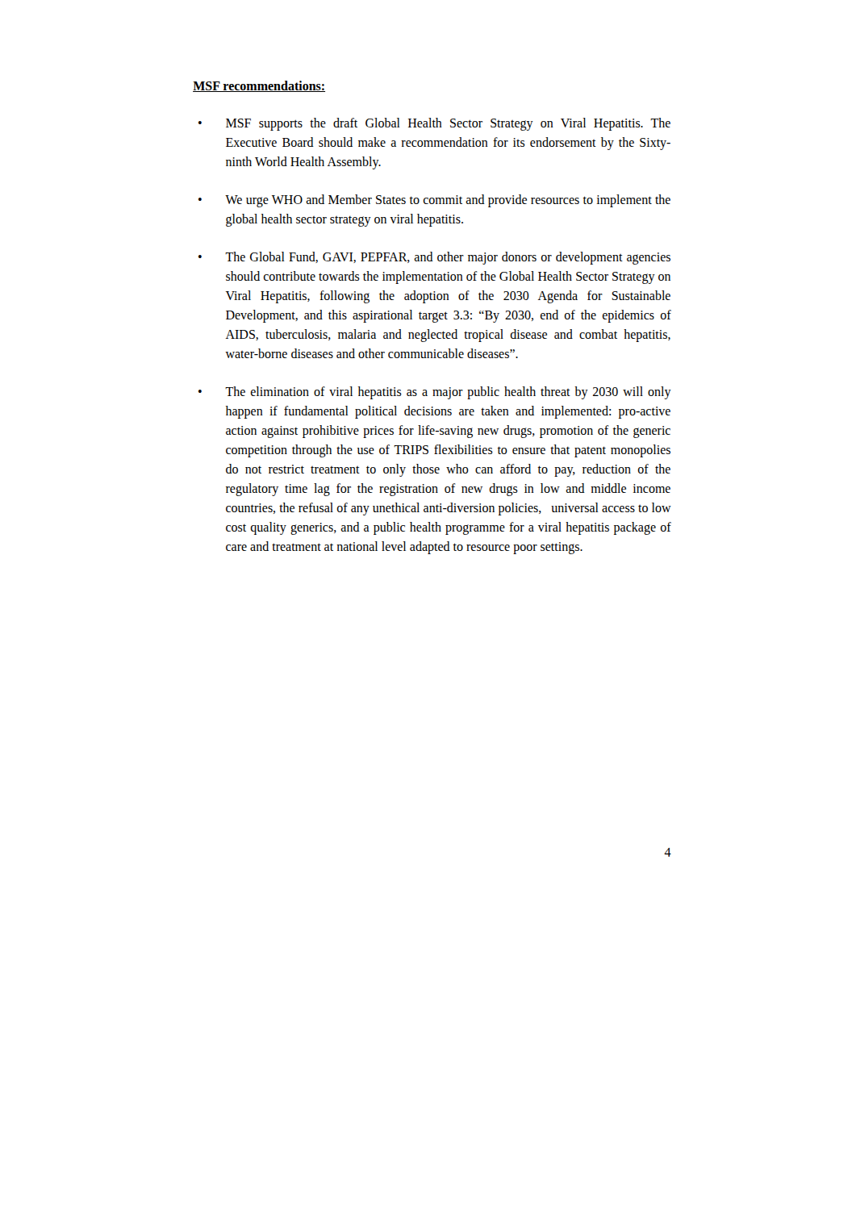MSF recommendations:
MSF supports the draft Global Health Sector Strategy on Viral Hepatitis. The Executive Board should make a recommendation for its endorsement by the Sixty-ninth World Health Assembly.
We urge WHO and Member States to commit and provide resources to implement the global health sector strategy on viral hepatitis.
The Global Fund, GAVI, PEPFAR, and other major donors or development agencies should contribute towards the implementation of the Global Health Sector Strategy on Viral Hepatitis, following the adoption of the 2030 Agenda for Sustainable Development, and this aspirational target 3.3: “By 2030, end of the epidemics of AIDS, tuberculosis, malaria and neglected tropical disease and combat hepatitis, water-borne diseases and other communicable diseases”.
The elimination of viral hepatitis as a major public health threat by 2030 will only happen if fundamental political decisions are taken and implemented: pro-active action against prohibitive prices for life-saving new drugs, promotion of the generic competition through the use of TRIPS flexibilities to ensure that patent monopolies do not restrict treatment to only those who can afford to pay, reduction of the regulatory time lag for the registration of new drugs in low and middle income countries, the refusal of any unethical anti-diversion policies, universal access to low cost quality generics, and a public health programme for a viral hepatitis package of care and treatment at national level adapted to resource poor settings.
4